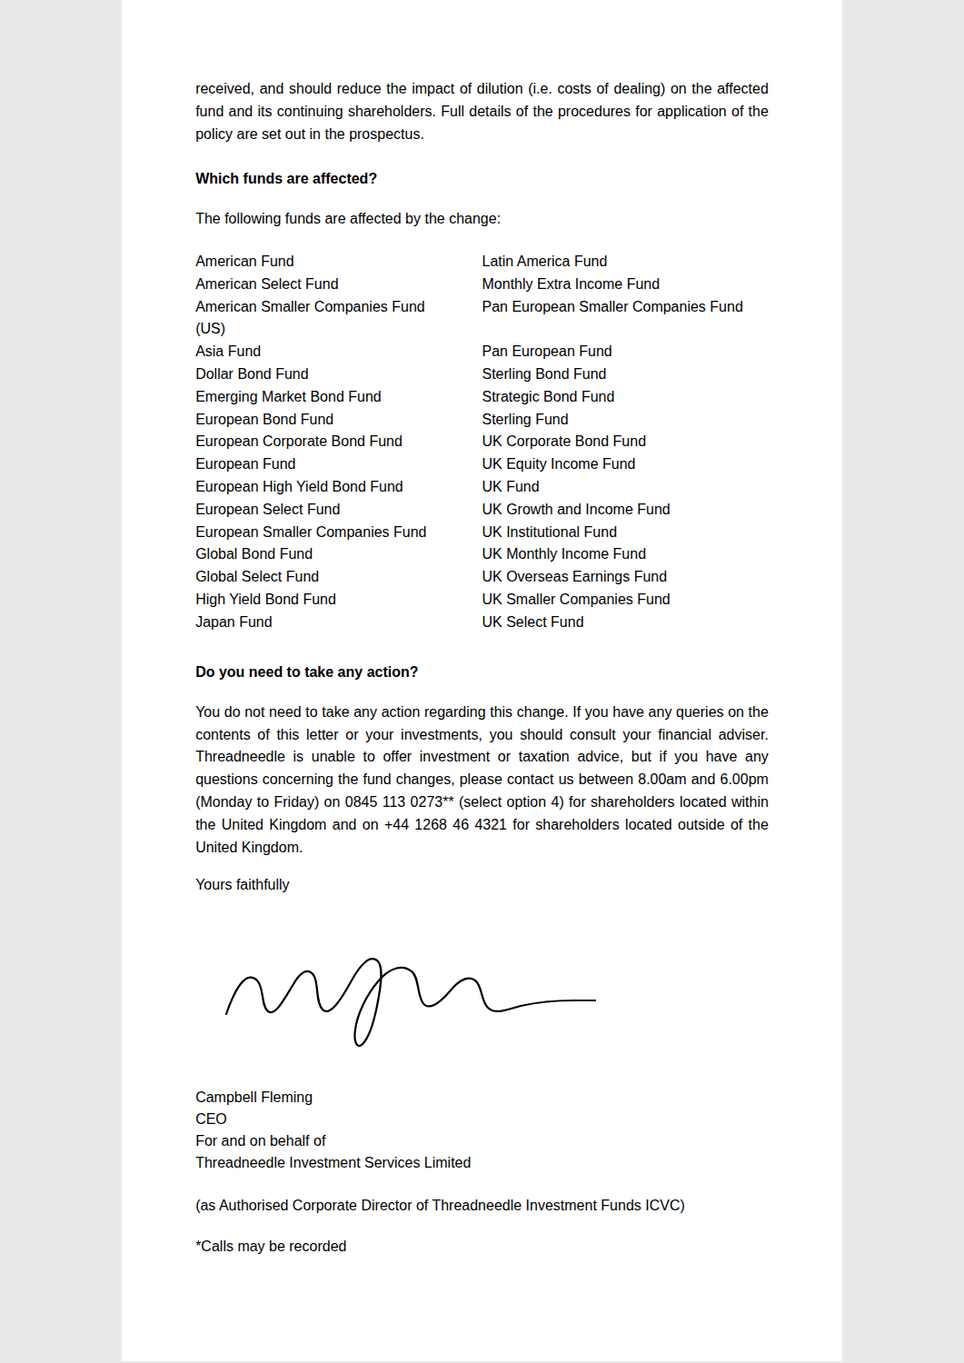received, and should reduce the impact of dilution (i.e. costs of dealing) on the affected fund and its continuing shareholders. Full details of the procedures for application of the policy are set out in the prospectus.
Which funds are affected?
The following funds are affected by the change:
| American Fund | Latin America Fund |
| American Select Fund | Monthly Extra Income Fund |
| American Smaller Companies Fund (US) | Pan European Smaller Companies Fund |
| Asia Fund | Pan European Fund |
| Dollar Bond Fund | Sterling Bond Fund |
| Emerging Market Bond Fund | Strategic Bond Fund |
| European Bond Fund | Sterling Fund |
| European Corporate Bond Fund | UK Corporate Bond Fund |
| European Fund | UK Equity Income Fund |
| European High Yield Bond Fund | UK Fund |
| European Select Fund | UK Growth and Income Fund |
| European Smaller Companies Fund | UK Institutional Fund |
| Global Bond Fund | UK Monthly Income Fund |
| Global Select Fund | UK Overseas Earnings Fund |
| High Yield Bond Fund | UK Smaller Companies Fund |
| Japan Fund | UK Select Fund |
Do you need to take any action?
You do not need to take any action regarding this change. If you have any queries on the contents of this letter or your investments, you should consult your financial adviser. Threadneedle is unable to offer investment or taxation advice, but if you have any questions concerning the fund changes, please contact us between 8.00am and 6.00pm (Monday to Friday) on 0845 113 0273** (select option 4) for shareholders located within the United Kingdom and on +44 1268 46 4321 for shareholders located outside of the United Kingdom.
Yours faithfully
Campbell Fleming
CEO
For and on behalf of
Threadneedle Investment Services Limited
(as Authorised Corporate Director of Threadneedle Investment Funds ICVC)
*Calls may be recorded